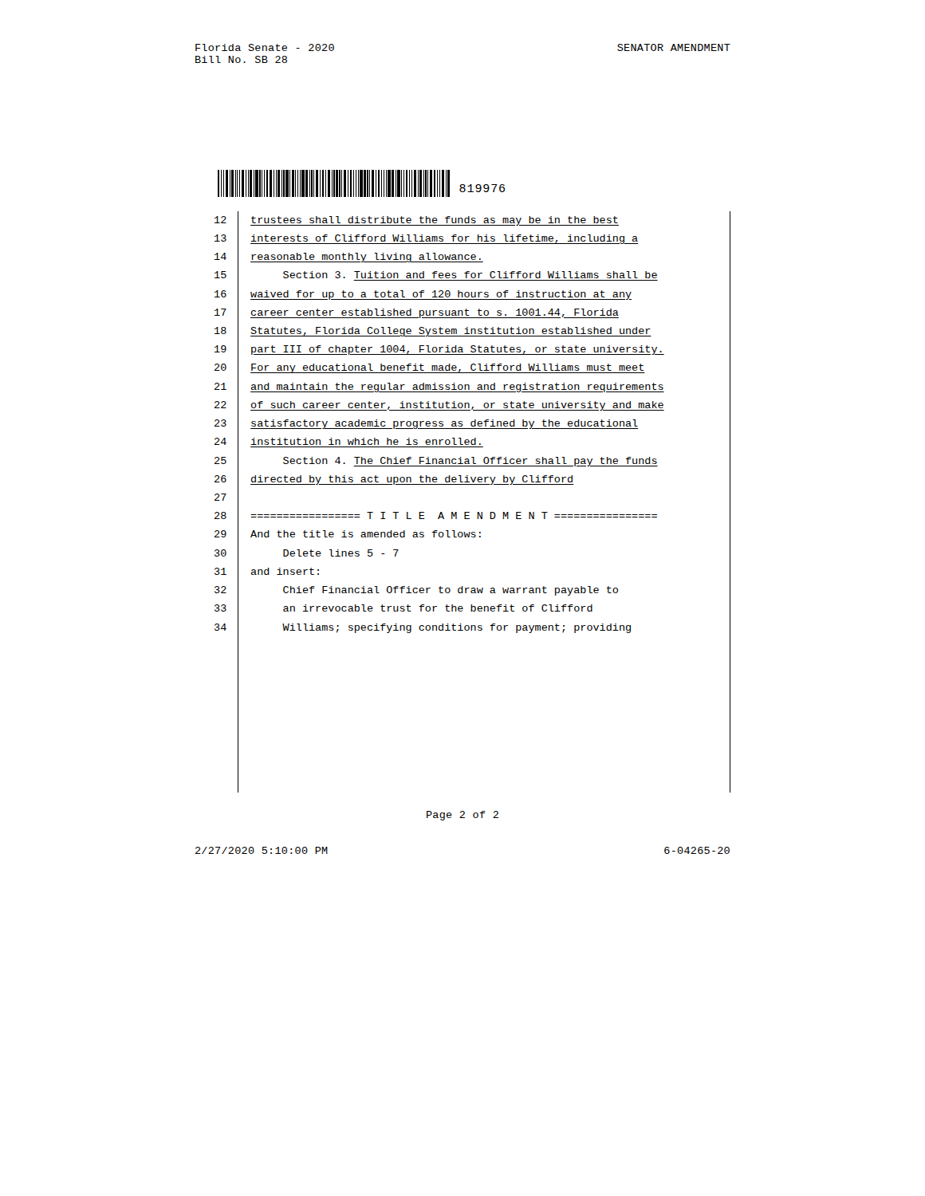Florida Senate - 2020 Bill No. SB 28
SENATOR AMENDMENT
819976
12
13
14
15
16
17
18
19
20
21
22
23
24
25
26
27
28
29
30
31
32
33
34
trustees shall distribute the funds as may be in the best
interests of Clifford Williams for his lifetime, including a
reasonable monthly living allowance.
Section 3. Tuition and fees for Clifford Williams shall be
waived for up to a total of 120 hours of instruction at any
career center established pursuant to s. 1001.44, Florida
Statutes, Florida College System institution established under
part III of chapter 1004, Florida Statutes, or state university.
For any educational benefit made, Clifford Williams must meet
and maintain the regular admission and registration requirements
of such career center, institution, or state university and make
satisfactory academic progress as defined by the educational
institution in which he is enrolled.
Section 4. The Chief Financial Officer shall pay the funds
directed by this act upon the delivery by Clifford
================= T I T L E A M E N D M E N T ================
And the title is amended as follows:
Delete lines 5 - 7
and insert:
Chief Financial Officer to draw a warrant payable to
an irrevocable trust for the benefit of Clifford
Williams; specifying conditions for payment; providing
Page 2 of 2
2/27/2020 5:10:00 PM
6-04265-20